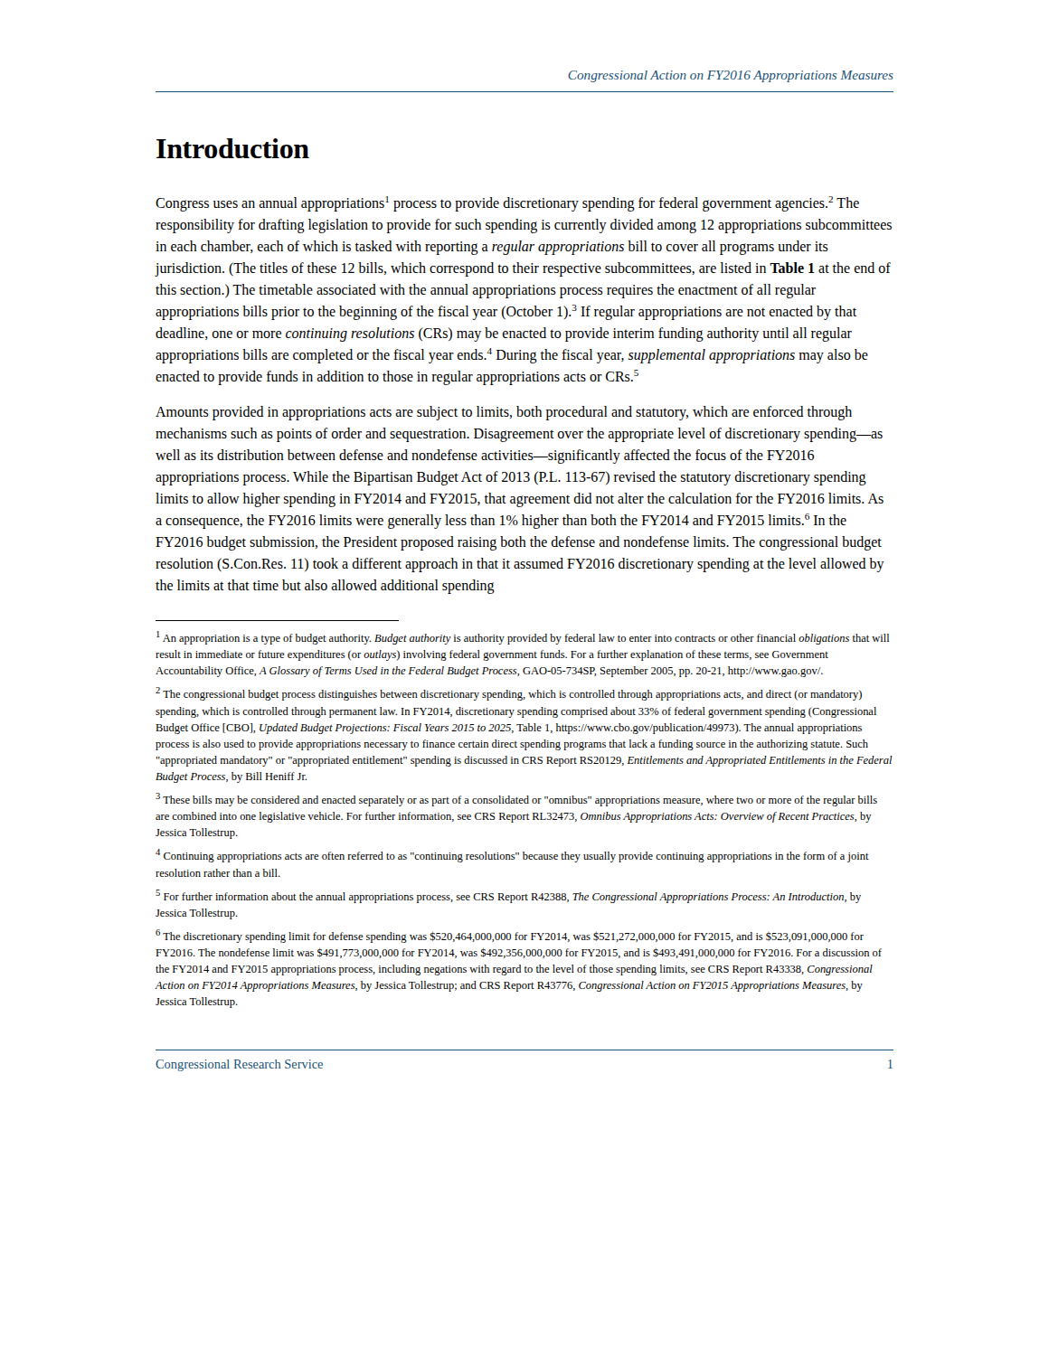Congressional Action on FY2016 Appropriations Measures
Introduction
Congress uses an annual appropriations1 process to provide discretionary spending for federal government agencies.2 The responsibility for drafting legislation to provide for such spending is currently divided among 12 appropriations subcommittees in each chamber, each of which is tasked with reporting a regular appropriations bill to cover all programs under its jurisdiction. (The titles of these 12 bills, which correspond to their respective subcommittees, are listed in Table 1 at the end of this section.) The timetable associated with the annual appropriations process requires the enactment of all regular appropriations bills prior to the beginning of the fiscal year (October 1).3 If regular appropriations are not enacted by that deadline, one or more continuing resolutions (CRs) may be enacted to provide interim funding authority until all regular appropriations bills are completed or the fiscal year ends.4 During the fiscal year, supplemental appropriations may also be enacted to provide funds in addition to those in regular appropriations acts or CRs.5
Amounts provided in appropriations acts are subject to limits, both procedural and statutory, which are enforced through mechanisms such as points of order and sequestration. Disagreement over the appropriate level of discretionary spending—as well as its distribution between defense and nondefense activities—significantly affected the focus of the FY2016 appropriations process. While the Bipartisan Budget Act of 2013 (P.L. 113-67) revised the statutory discretionary spending limits to allow higher spending in FY2014 and FY2015, that agreement did not alter the calculation for the FY2016 limits. As a consequence, the FY2016 limits were generally less than 1% higher than both the FY2014 and FY2015 limits.6 In the FY2016 budget submission, the President proposed raising both the defense and nondefense limits. The congressional budget resolution (S.Con.Res. 11) took a different approach in that it assumed FY2016 discretionary spending at the level allowed by the limits at that time but also allowed additional spending
1 An appropriation is a type of budget authority. Budget authority is authority provided by federal law to enter into contracts or other financial obligations that will result in immediate or future expenditures (or outlays) involving federal government funds. For a further explanation of these terms, see Government Accountability Office, A Glossary of Terms Used in the Federal Budget Process, GAO-05-734SP, September 2005, pp. 20-21, http://www.gao.gov/.
2 The congressional budget process distinguishes between discretionary spending, which is controlled through appropriations acts, and direct (or mandatory) spending, which is controlled through permanent law. In FY2014, discretionary spending comprised about 33% of federal government spending (Congressional Budget Office [CBO], Updated Budget Projections: Fiscal Years 2015 to 2025, Table 1, https://www.cbo.gov/publication/49973). The annual appropriations process is also used to provide appropriations necessary to finance certain direct spending programs that lack a funding source in the authorizing statute. Such "appropriated mandatory" or "appropriated entitlement" spending is discussed in CRS Report RS20129, Entitlements and Appropriated Entitlements in the Federal Budget Process, by Bill Heniff Jr.
3 These bills may be considered and enacted separately or as part of a consolidated or "omnibus" appropriations measure, where two or more of the regular bills are combined into one legislative vehicle. For further information, see CRS Report RL32473, Omnibus Appropriations Acts: Overview of Recent Practices, by Jessica Tollestrup.
4 Continuing appropriations acts are often referred to as "continuing resolutions" because they usually provide continuing appropriations in the form of a joint resolution rather than a bill.
5 For further information about the annual appropriations process, see CRS Report R42388, The Congressional Appropriations Process: An Introduction, by Jessica Tollestrup.
6 The discretionary spending limit for defense spending was $520,464,000,000 for FY2014, was $521,272,000,000 for FY2015, and is $523,091,000,000 for FY2016. The nondefense limit was $491,773,000,000 for FY2014, was $492,356,000,000 for FY2015, and is $493,491,000,000 for FY2016. For a discussion of the FY2014 and FY2015 appropriations process, including negations with regard to the level of those spending limits, see CRS Report R43338, Congressional Action on FY2014 Appropriations Measures, by Jessica Tollestrup; and CRS Report R43776, Congressional Action on FY2015 Appropriations Measures, by Jessica Tollestrup.
Congressional Research Service 1